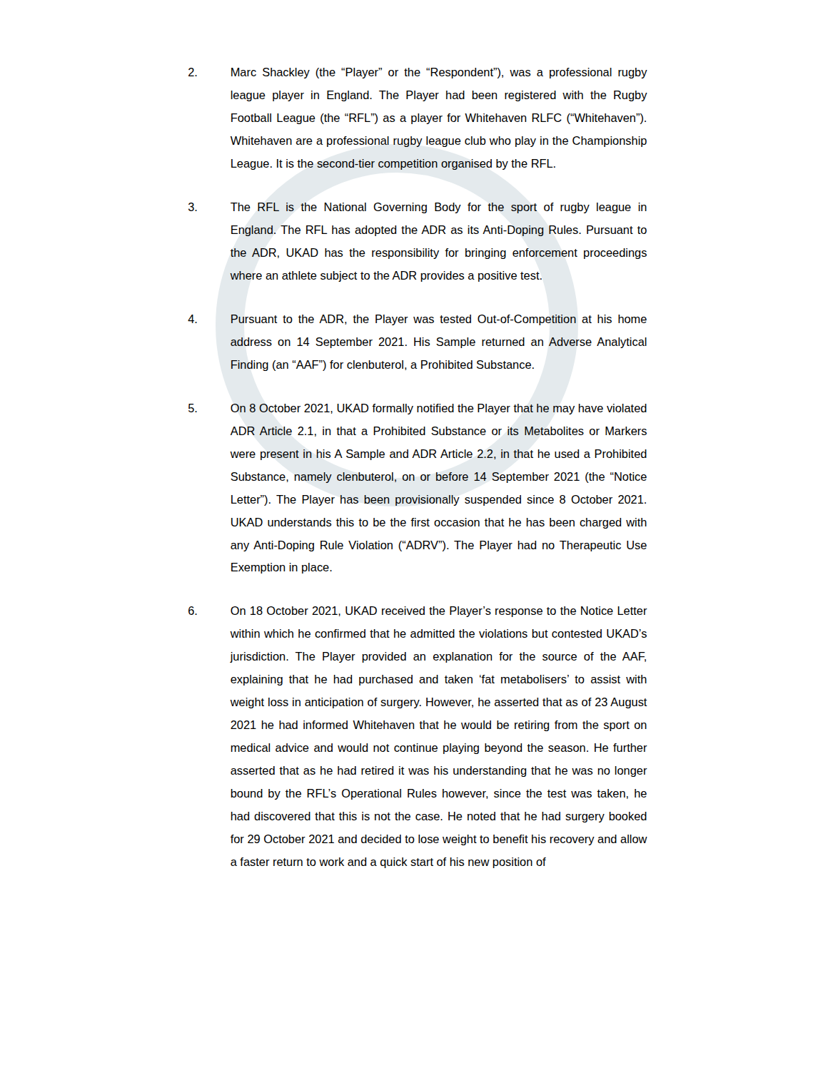Marc Shackley (the “Player” or the “Respondent”), was a professional rugby league player in England. The Player had been registered with the Rugby Football League (the “RFL”) as a player for Whitehaven RLFC (“Whitehaven”). Whitehaven are a professional rugby league club who play in the Championship League. It is the second-tier competition organised by the RFL.
The RFL is the National Governing Body for the sport of rugby league in England. The RFL has adopted the ADR as its Anti-Doping Rules. Pursuant to the ADR, UKAD has the responsibility for bringing enforcement proceedings where an athlete subject to the ADR provides a positive test.
Pursuant to the ADR, the Player was tested Out-of-Competition at his home address on 14 September 2021. His Sample returned an Adverse Analytical Finding (an “AAF”) for clenbuterol, a Prohibited Substance.
On 8 October 2021, UKAD formally notified the Player that he may have violated ADR Article 2.1, in that a Prohibited Substance or its Metabolites or Markers were present in his A Sample and ADR Article 2.2, in that he used a Prohibited Substance, namely clenbuterol, on or before 14 September 2021 (the “Notice Letter”). The Player has been provisionally suspended since 8 October 2021. UKAD understands this to be the first occasion that he has been charged with any Anti-Doping Rule Violation (“ADRV”). The Player had no Therapeutic Use Exemption in place.
On 18 October 2021, UKAD received the Player’s response to the Notice Letter within which he confirmed that he admitted the violations but contested UKAD’s jurisdiction. The Player provided an explanation for the source of the AAF, explaining that he had purchased and taken ‘fat metabolisers’ to assist with weight loss in anticipation of surgery. However, he asserted that as of 23 August 2021 he had informed Whitehaven that he would be retiring from the sport on medical advice and would not continue playing beyond the season. He further asserted that as he had retired it was his understanding that he was no longer bound by the RFL’s Operational Rules however, since the test was taken, he had discovered that this is not the case. He noted that he had surgery booked for 29 October 2021 and decided to lose weight to benefit his recovery and allow a faster return to work and a quick start of his new position of